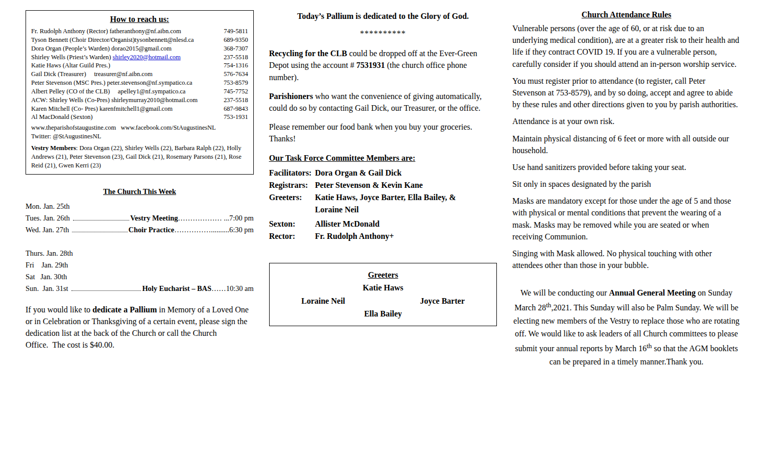How to reach us:
Fr. Rudolph Anthony (Rector) fatheranthony@nf.aibn.com 749-5811
Tyson Bennett (Choir Director/Organist)tysonbennett@nlesd.ca 689-9350
Dora Organ (People’s Warden) dorao2015@gmail.com 368-7307
Shirley Wells (Priest’s Warden) shirley2020@hotmail.com 237-5518
Katie Haws (Altar Guild Pres.) 754-1316
Gail Dick (Treasurer) treasurer@nf.aibn.com 576-7634
Peter Stevenson (MSC Pres.) peter.stevenson@nf.sympatico.ca 753-8579
Albert Pelley (CO of the CLB) apelley1@nf.sympatico.ca 745-7752
ACW: Shirley Wells (Co-Pres) shirleymurray2010@hotmail.com 237-5518
Karen Mitchell (Co- Pres) karenfmitchell1@gmail.com 687-9843
Al MacDonald (Sexton) 753-1931
www.theparishofstaugustine.com www.facebook.com/StAugustinesNL
Twitter: @StAugustinesNL
Vestry Members: Dora Organ (22), Shirley Wells (22), Barbara Ralph (22), Holly Andrews (21), Peter Stevenson (23), Gail Dick (21), Rosemary Parsons (21), Rose Reid (21), Gwen Kerri (23)
The Church This Week
Mon. Jan. 25th
Tues. Jan. 26th Vestry Meeting……………… ...7:00 pm
Wed. Jan. 27th Choir Practice……………..........6:30 pm
Thurs. Jan. 28th
Fri Jan. 29th
Sat Jan. 30th
Sun. Jan. 31st Holy Eucharist – BAS……10:30 am
If you would like to dedicate a Pallium in Memory of a Loved One or in Celebration or Thanksgiving of a certain event, please sign the dedication list at the back of the Church or call the Church Office. The cost is $40.00.
Today’s Pallium is dedicated to the Glory of God.
**********
Recycling for the CLB could be dropped off at the Ever-Green Depot using the account # 7531931 (the church office phone number).
Parishioners who want the convenience of giving automatically, could do so by contacting Gail Dick, our Treasurer, or the office.
Please remember our food bank when you buy your groceries. Thanks!
Our Task Force Committee Members are:
Facilitators: Dora Organ & Gail Dick
Registrars: Peter Stevenson & Kevin Kane
Greeters: Katie Haws, Joyce Barter, Ella Bailey, &
Loraine Neil
Sexton: Allister McDonald
Rector: Fr. Rudolph Anthony+
Greeters
Katie Haws
Loraine Neil Joyce Barter
Ella Bailey
Church Attendance Rules
Vulnerable persons (over the age of 60, or at risk due to an underlying medical condition), are at a greater risk to their health and life if they contract COVID 19. If you are a vulnerable person, carefully consider if you should attend an in-person worship service.
You must register prior to attendance (to register, call Peter Stevenson at 753-8579), and by so doing, accept and agree to abide by these rules and other directions given to you by parish authorities.
Attendance is at your own risk.
Maintain physical distancing of 6 feet or more with all outside our household.
Use hand sanitizers provided before taking your seat.
Sit only in spaces designated by the parish
Masks are mandatory except for those under the age of 5 and those with physical or mental conditions that prevent the wearing of a mask. Masks may be removed while you are seated or when receiving Communion.
Singing with Mask allowed. No physical touching with other attendees other than those in your bubble.
We will be conducting our Annual General Meeting on Sunday March 28th,2021. This Sunday will also be Palm Sunday. We will be electing new members of the Vestry to replace those who are rotating off. We would like to ask leaders of all Church committees to please submit your annual reports by March 16th so that the AGM booklets can be prepared in a timely manner.Thank you.